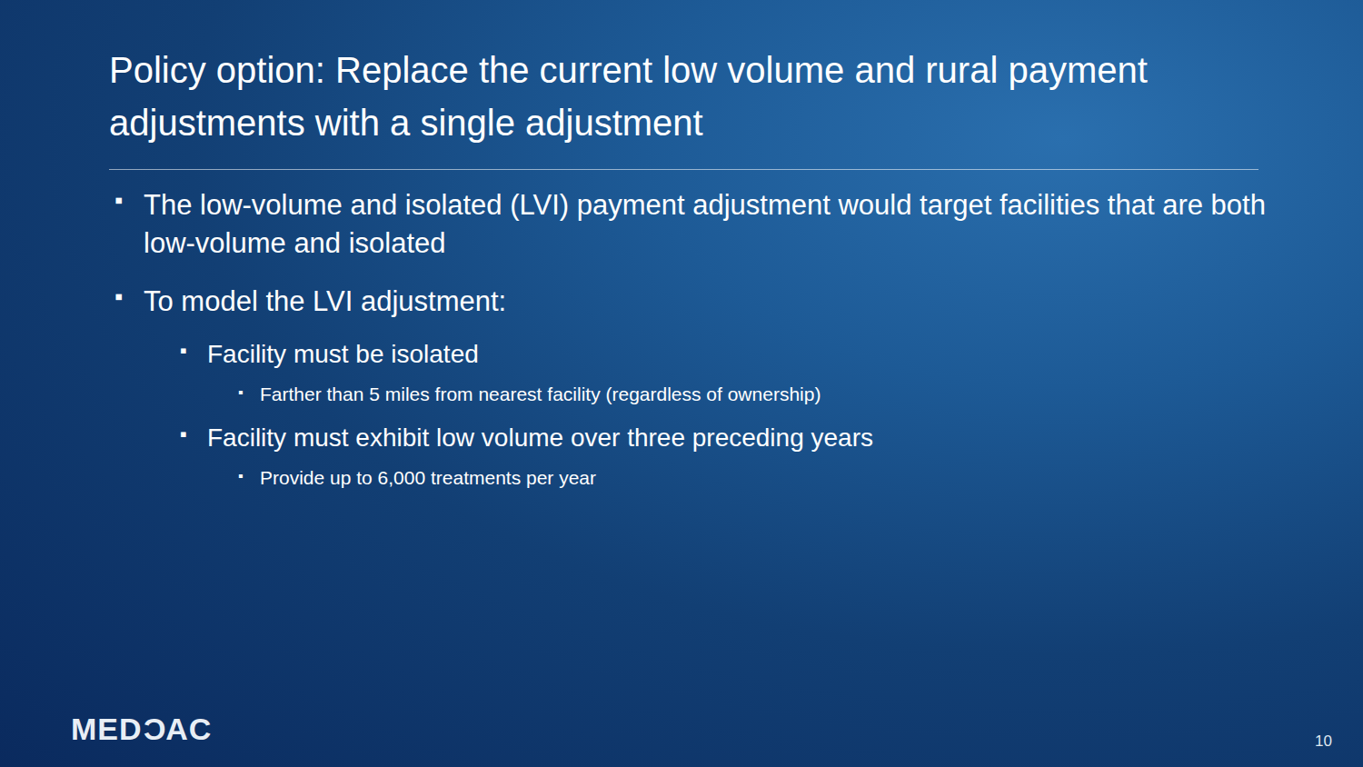Policy option: Replace the current low volume and rural payment adjustments with a single adjustment
The low-volume and isolated (LVI) payment adjustment would target facilities that are both low-volume and isolated
To model the LVI adjustment:
Facility must be isolated
Farther than 5 miles from nearest facility (regardless of ownership)
Facility must exhibit low volume over three preceding years
Provide up to 6,000 treatments per year
MEDCAC
10